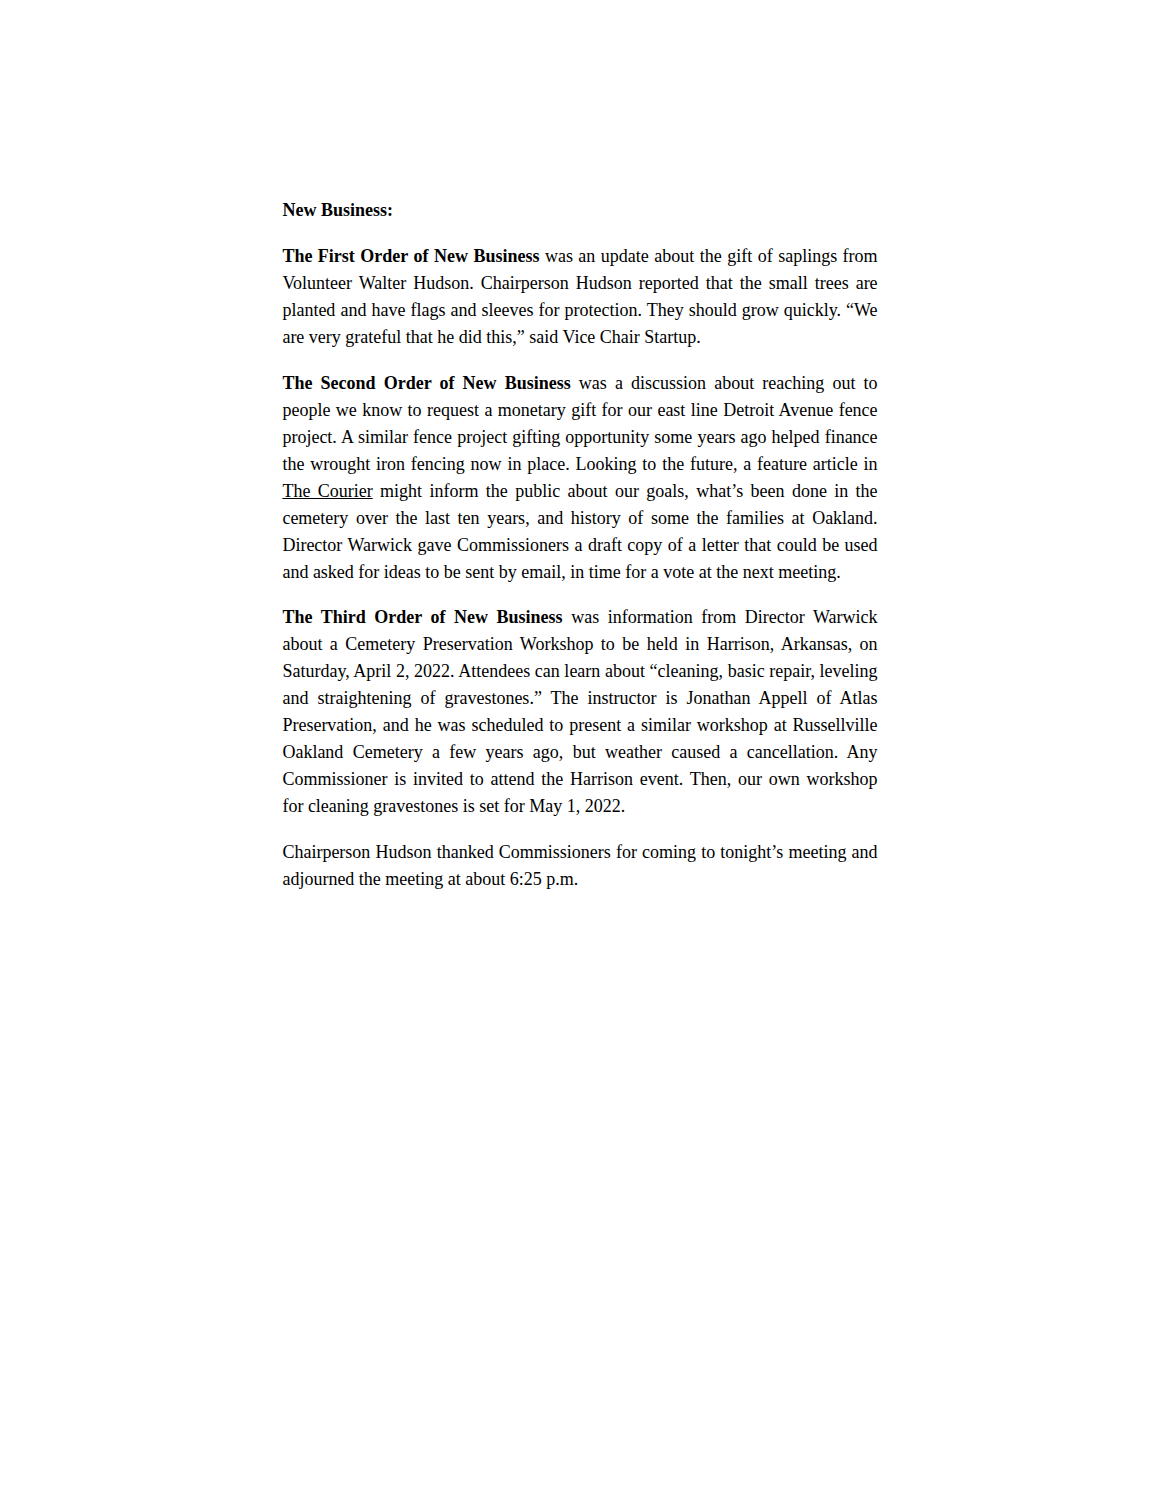New Business:
The First Order of New Business was an update about the gift of saplings from Volunteer Walter Hudson. Chairperson Hudson reported that the small trees are planted and have flags and sleeves for protection. They should grow quickly. “We are very grateful that he did this,” said Vice Chair Startup.
The Second Order of New Business was a discussion about reaching out to people we know to request a monetary gift for our east line Detroit Avenue fence project. A similar fence project gifting opportunity some years ago helped finance the wrought iron fencing now in place. Looking to the future, a feature article in The Courier might inform the public about our goals, what’s been done in the cemetery over the last ten years, and history of some the families at Oakland. Director Warwick gave Commissioners a draft copy of a letter that could be used and asked for ideas to be sent by email, in time for a vote at the next meeting.
The Third Order of New Business was information from Director Warwick about a Cemetery Preservation Workshop to be held in Harrison, Arkansas, on Saturday, April 2, 2022. Attendees can learn about “cleaning, basic repair, leveling and straightening of gravestones.” The instructor is Jonathan Appell of Atlas Preservation, and he was scheduled to present a similar workshop at Russellville Oakland Cemetery a few years ago, but weather caused a cancellation. Any Commissioner is invited to attend the Harrison event. Then, our own workshop for cleaning gravestones is set for May 1, 2022.
Chairperson Hudson thanked Commissioners for coming to tonight’s meeting and adjourned the meeting at about 6:25 p.m.